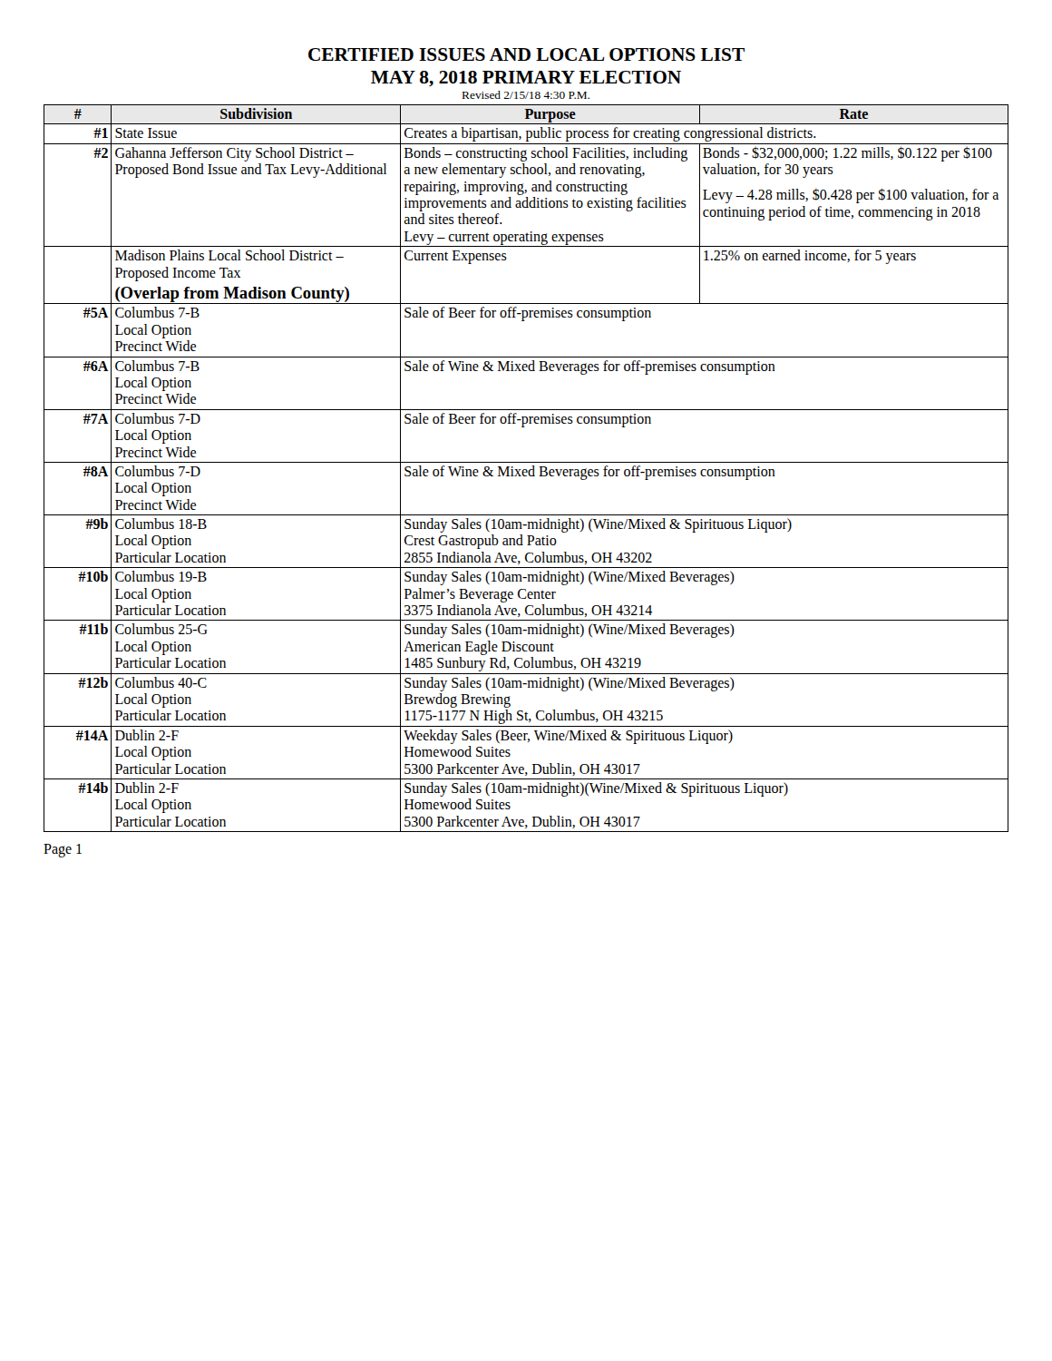CERTIFIED ISSUES AND LOCAL OPTIONS LIST MAY 8, 2018 PRIMARY ELECTION Revised 2/15/18 4:30 P.M.
| # | Subdivision | Purpose | Rate |
| --- | --- | --- | --- |
| #1 | State Issue | Creates a bipartisan, public process for creating congressional districts. |
| #2 | Gahanna Jefferson City School District – Proposed Bond Issue and Tax Levy-Additional | Bonds – constructing school Facilities, including a new elementary school, and renovating, repairing, improving, and constructing improvements and additions to existing facilities and sites thereof. Levy – current operating expenses | Bonds - $32,000,000; 1.22 mills, $0.122 per $100 valuation, for 30 years Levy – 4.28 mills, $0.428 per $100 valuation, for a continuing period of time, commencing in 2018 |
| | Madison Plains Local School District – Proposed Income Tax (Overlap from Madison County) | Current Expenses | 1.25% on earned income, for 5 years |
| #5A | Columbus 7-B Local Option Precinct Wide | Sale of Beer for off-premises consumption |
| #6A | Columbus 7-B Local Option Precinct Wide | Sale of Wine & Mixed Beverages for off-premises consumption |
| #7A | Columbus 7-D Local Option Precinct Wide | Sale of Beer for off-premises consumption |
| #8A | Columbus 7-D Local Option Precinct Wide | Sale of Wine & Mixed Beverages for off-premises consumption |
| #9b | Columbus 18-B Local Option Particular Location | Sunday Sales (10am-midnight) (Wine/Mixed & Spirituous Liquor) Crest Gastropub and Patio 2855 Indianola Ave, Columbus, OH 43202 |
| #10b | Columbus 19-B Local Option Particular Location | Sunday Sales (10am-midnight) (Wine/Mixed Beverages) Palmer’s Beverage Center 3375 Indianola Ave, Columbus, OH 43214 |
| #11b | Columbus 25-G Local Option Particular Location | Sunday Sales (10am-midnight) (Wine/Mixed Beverages) American Eagle Discount 1485 Sunbury Rd, Columbus, OH 43219 |
| #12b | Columbus 40-C Local Option Particular Location | Sunday Sales (10am-midnight) (Wine/Mixed Beverages) Brewdog Brewing 1175-1177 N High St, Columbus, OH 43215 |
| #14A | Dublin 2-F Local Option Particular Location | Weekday Sales (Beer, Wine/Mixed & Spirituous Liquor) Homewood Suites 5300 Parkcenter Ave, Dublin, OH 43017 |
| #14b | Dublin 2-F Local Option Particular Location | Sunday Sales (10am-midnight)(Wine/Mixed & Spirituous Liquor) Homewood Suites 5300 Parkcenter Ave, Dublin, OH 43017 |
Page 1